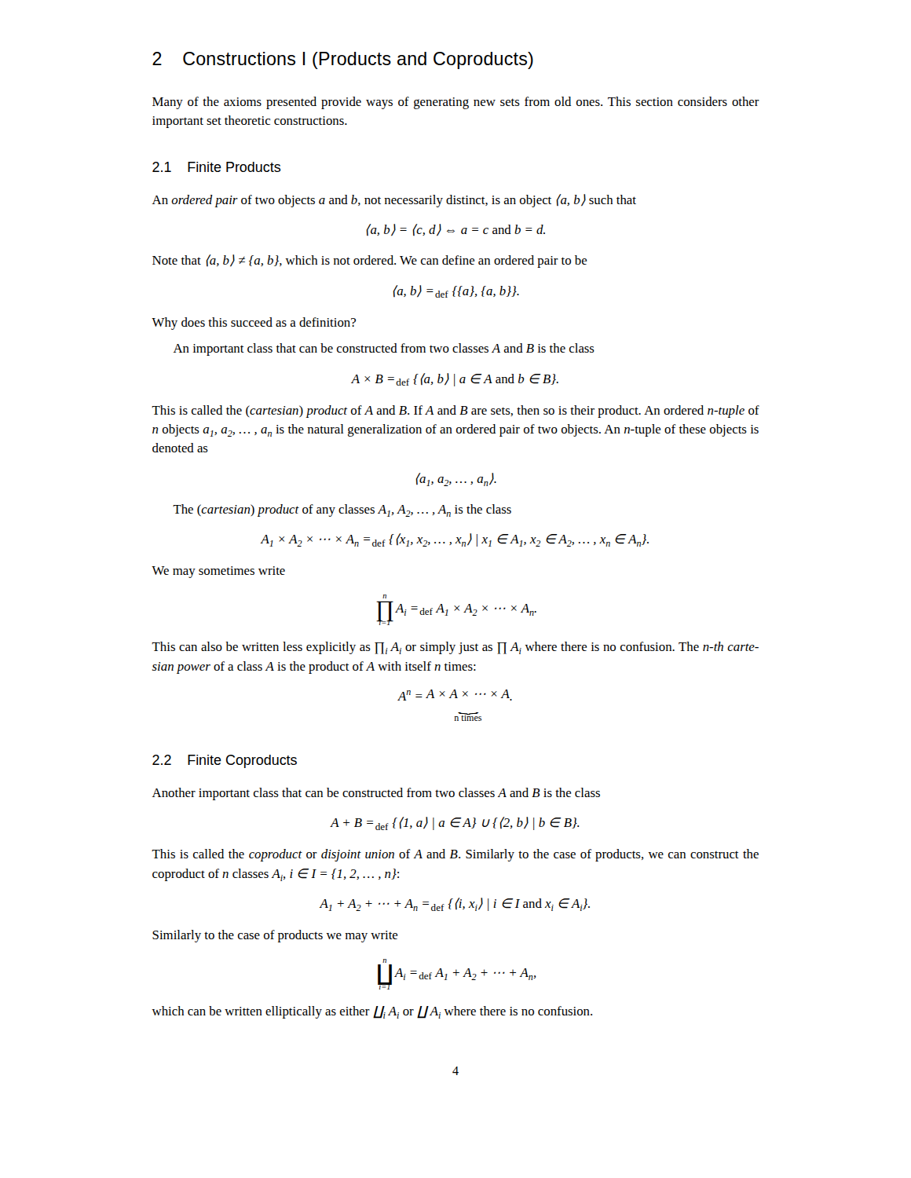2 Constructions I (Products and Coproducts)
Many of the axioms presented provide ways of generating new sets from old ones. This section considers other important set theoretic constructions.
2.1 Finite Products
An ordered pair of two objects a and b, not necessarily distinct, is an object ⟨a, b⟩ such that
⟨a, b⟩ = ⟨c, d⟩ ⇔ a = c and b = d.
Note that ⟨a, b⟩ ≠ {a, b}, which is not ordered. We can define an ordered pair to be
⟨a, b⟩ =def {{a}, {a, b}}.
Why does this succeed as a definition?
An important class that can be constructed from two classes A and B is the class
A × B =def {⟨a, b⟩ | a ∈ A and b ∈ B}.
This is called the (cartesian) product of A and B. If A and B are sets, then so is their product. An ordered n-tuple of n objects a1, a2, … , an is the natural generalization of an ordered pair of two objects. An n-tuple of these objects is denoted as
⟨a1, a2, … , an⟩.
The (cartesian) product of any classes A1, A2, … , An is the class
A1 × A2 × ⋯ × An =def {⟨x1, x2, … , xn⟩ | x1 ∈ A1, x2 ∈ A2, … , xn ∈ An}.
We may sometimes write
n∏i=1 Ai =def A1 × A2 × ⋯ × An.
This can also be written less explicitly as ∏i Ai or simply just as ∏ Ai where there is no confusion. The n-th cartesian power of a class A is the product of A with itself n times:
An = A × A × ⋯ × A⏟n times.
2.2 Finite Coproducts
Another important class that can be constructed from two classes A and B is the class
A + B =def {⟨1, a⟩ | a ∈ A} ∪ {⟨2, b⟩ | b ∈ B}.
This is called the coproduct or disjoint union of A and B. Similarly to the case of products, we can construct the coproduct of n classes Ai, i ∈ I = {1, 2, … , n}:
A1 + A2 + ⋯ + An =def {⟨i, xi⟩ | i ∈ I and xi ∈ Ai}.
Similarly to the case of products we may write
n∐i=1 Ai =def A1 + A2 + ⋯ + An,
which can be written elliptically as either ∐i Ai or ∐ Ai where there is no confusion.
4